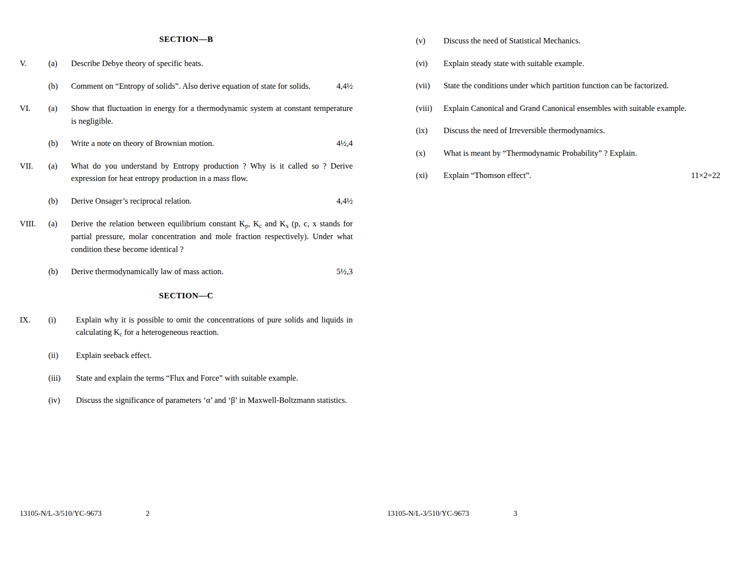SECTION—B
V.
(a)
Describe Debye theory of specific heats.
(b)
Comment on “Entropy of solids”. Also derive equation of state for solids. 4,4½
VI.
(a)
Show that fluctuation in energy for a thermodynamic system at constant temperature is negligible.
(b)
Write a note on theory of Brownian motion. 4½,4
VII.
(a)
What do you understand by Entropy production ? Why is it called so ? Derive expression for heat entropy production in a mass flow.
(b)
Derive Onsager’s reciprocal relation. 4,4½
VIII.
(a)
Derive the relation between equilibrium constant Kp, Kc and Kx (p, c, x stands for partial pressure, molar concentration and mole fraction respectively). Under what condition these become identical ?
(b)
Derive thermodynamically law of mass action. 5½,3
SECTION—C
IX.
(i)
Explain why it is possible to omit the concentrations of pure solids and liquids in calculating Kc for a heterogeneous reaction.
(ii)
Explain seeback effect.
(iii)
State and explain the terms “Flux and Force” with suitable example.
(iv)
Discuss the significance of parameters ‘α’ and ‘β’ in Maxwell-Boltzmann statistics.
13105-N/L-3/510/YC-9673 2
(v)
Discuss the need of Statistical Mechanics.
(vi)
Explain steady state with suitable example.
(vii)
State the conditions under which partition function can be factorized.
(viii)
Explain Canonical and Grand Canonical ensembles with suitable example.
(ix)
Discuss the need of Irreversible thermodynamics.
(x)
What is meant by “Thermodynamic Probability” ? Explain.
(xi)
Explain “Thomson effect”. 11×2=22
13105-N/L-3/510/YC-9673 3